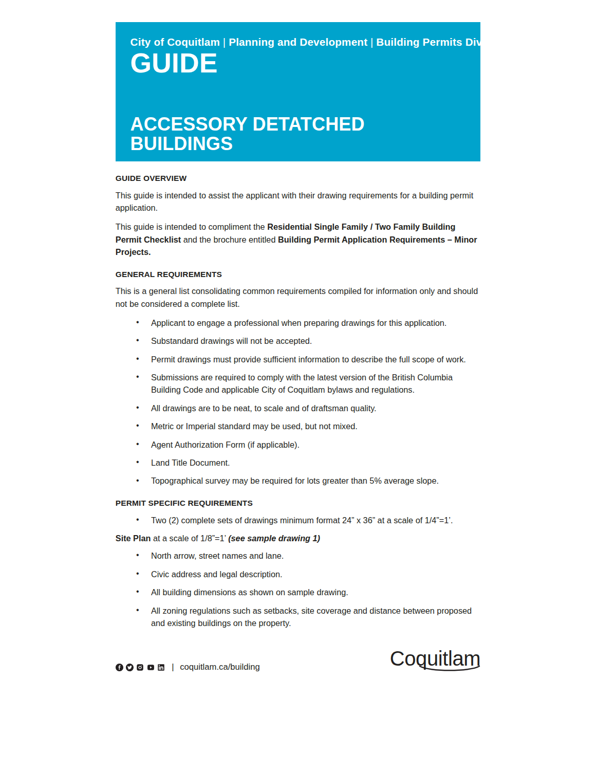City of Coquitlam|Planning and Development|Building Permits Division
GUIDE
ACCESSORY DETATCHED BUILDINGS
GUIDE OVERVIEW
This guide is intended to assist the applicant with their drawing requirements for a building permit application.
This guide is intended to compliment the Residential Single Family / Two Family Building Permit Checklist and the brochure entitled Building Permit Application Requirements – Minor Projects.
GENERAL REQUIREMENTS
This is a general list consolidating common requirements compiled for information only and should not be considered a complete list.
Applicant to engage a professional when preparing drawings for this application.
Substandard drawings will not be accepted.
Permit drawings must provide sufficient information to describe the full scope of work.
Submissions are required to comply with the latest version of the British Columbia Building Code and applicable City of Coquitlam bylaws and regulations.
All drawings are to be neat, to scale and of draftsman quality.
Metric or Imperial standard may be used, but not mixed.
Agent Authorization Form (if applicable).
Land Title Document.
Topographical survey may be required for lots greater than 5% average slope.
PERMIT SPECIFIC REQUIREMENTS
Two (2) complete sets of drawings minimum format 24” x 36” at a scale of 1/4”=1’.
Site Plan at a scale of 1/8”=1’ (see sample drawing 1)
North arrow, street names and lane.
Civic address and legal description.
All building dimensions as shown on sample drawing.
All zoning regulations such as setbacks, site coverage and distance between proposed and existing buildings on the property.
| coquitlam.ca/building
Coquitlam